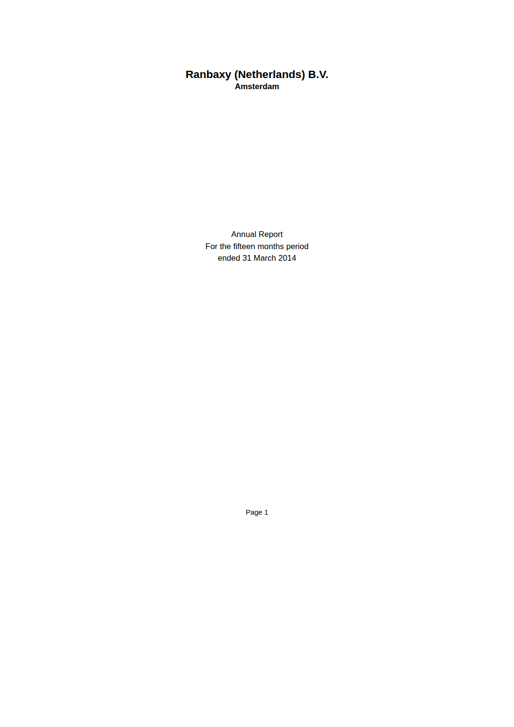Ranbaxy (Netherlands) B.V.
Amsterdam
Annual Report
For the fifteen months period
ended 31 March 2014
Page 1